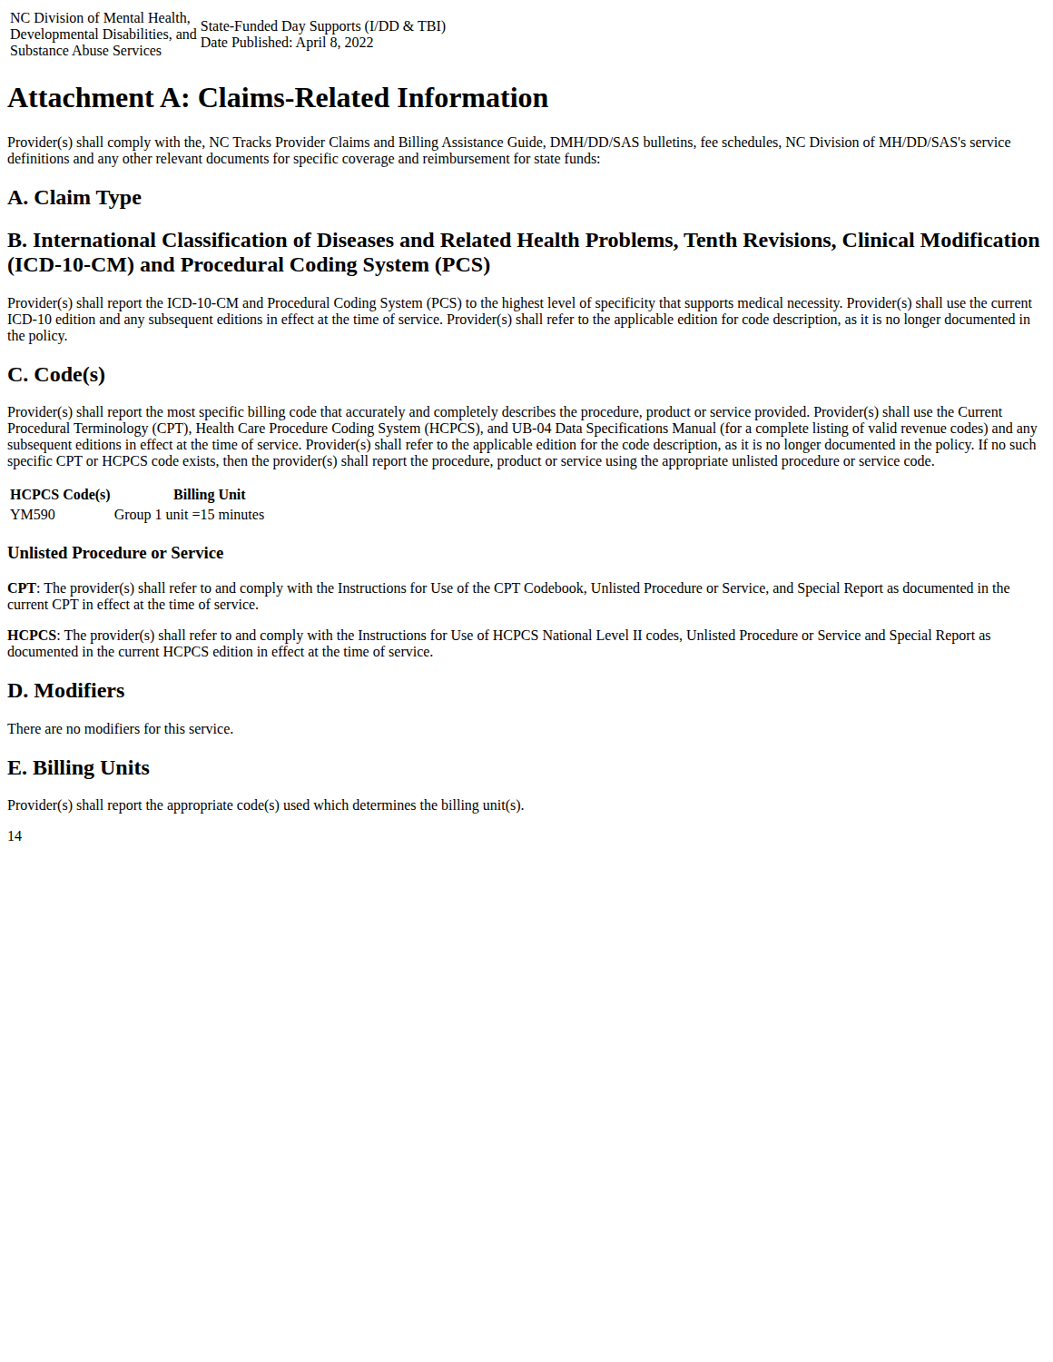| NC Division of Mental Health, Developmental Disabilities, and Substance Abuse Services | State-Funded Day Supports (I/DD & TBI) Date Published: April 8, 2022 |
Attachment A: Claims-Related Information
Provider(s) shall comply with the, NC Tracks Provider Claims and Billing Assistance Guide, DMH/DD/SAS bulletins, fee schedules, NC Division of MH/DD/SAS's service definitions and any other relevant documents for specific coverage and reimbursement for state funds:
A. Claim Type
B. International Classification of Diseases and Related Health Problems, Tenth Revisions, Clinical Modification (ICD-10-CM) and Procedural Coding System (PCS)
Provider(s) shall report the ICD-10-CM and Procedural Coding System (PCS) to the highest level of specificity that supports medical necessity. Provider(s) shall use the current ICD-10 edition and any subsequent editions in effect at the time of service. Provider(s) shall refer to the applicable edition for code description, as it is no longer documented in the policy.
C. Code(s)
Provider(s) shall report the most specific billing code that accurately and completely describes the procedure, product or service provided. Provider(s) shall use the Current Procedural Terminology (CPT), Health Care Procedure Coding System (HCPCS), and UB-04 Data Specifications Manual (for a complete listing of valid revenue codes) and any subsequent editions in effect at the time of service. Provider(s) shall refer to the applicable edition for the code description, as it is no longer documented in the policy. If no such specific CPT or HCPCS code exists, then the provider(s) shall report the procedure, product or service using the appropriate unlisted procedure or service code.
| HCPCS Code(s) | | Billing Unit |
| --- | --- | --- |
| YM590 | Group | 1 unit =15 minutes |
Unlisted Procedure or Service
CPT: The provider(s) shall refer to and comply with the Instructions for Use of the CPT Codebook, Unlisted Procedure or Service, and Special Report as documented in the current CPT in effect at the time of service.
HCPCS: The provider(s) shall refer to and comply with the Instructions for Use of HCPCS National Level II codes, Unlisted Procedure or Service and Special Report as documented in the current HCPCS edition in effect at the time of service.
D. Modifiers
There are no modifiers for this service.
E. Billing Units
Provider(s) shall report the appropriate code(s) used which determines the billing unit(s).
14